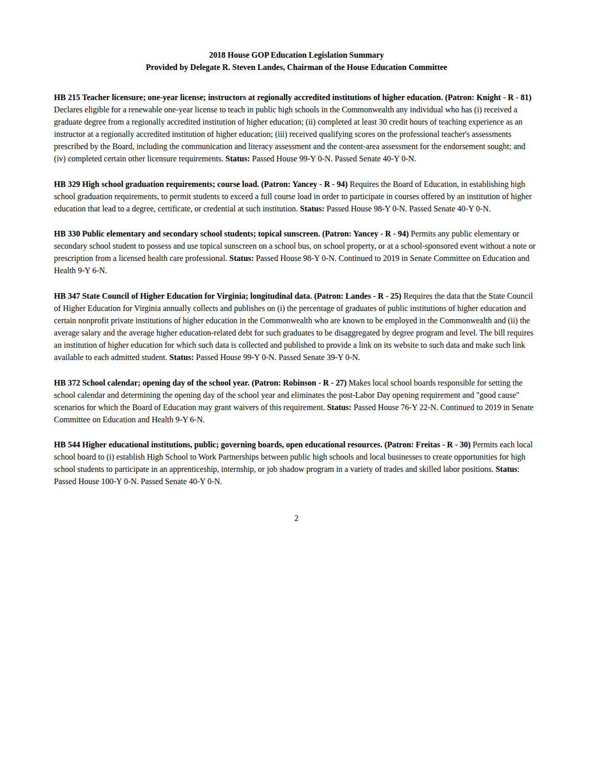2018 House GOP Education Legislation Summary
Provided by Delegate R. Steven Landes, Chairman of the House Education Committee
HB 215 Teacher licensure; one-year license; instructors at regionally accredited institutions of higher education. (Patron: Knight - R - 81) Declares eligible for a renewable one-year license to teach in public high schools in the Commonwealth any individual who has (i) received a graduate degree from a regionally accredited institution of higher education; (ii) completed at least 30 credit hours of teaching experience as an instructor at a regionally accredited institution of higher education; (iii) received qualifying scores on the professional teacher's assessments prescribed by the Board, including the communication and literacy assessment and the content-area assessment for the endorsement sought; and (iv) completed certain other licensure requirements. Status: Passed House 99-Y 0-N. Passed Senate 40-Y 0-N.
HB 329 High school graduation requirements; course load. (Patron: Yancey - R - 94) Requires the Board of Education, in establishing high school graduation requirements, to permit students to exceed a full course load in order to participate in courses offered by an institution of higher education that lead to a degree, certificate, or credential at such institution. Status: Passed House 98-Y 0-N. Passed Senate 40-Y 0-N.
HB 330 Public elementary and secondary school students; topical sunscreen. (Patron: Yancey - R - 94) Permits any public elementary or secondary school student to possess and use topical sunscreen on a school bus, on school property, or at a school-sponsored event without a note or prescription from a licensed health care professional. Status: Passed House 98-Y 0-N. Continued to 2019 in Senate Committee on Education and Health 9-Y 6-N.
HB 347 State Council of Higher Education for Virginia; longitudinal data. (Patron: Landes - R - 25) Requires the data that the State Council of Higher Education for Virginia annually collects and publishes on (i) the percentage of graduates of public institutions of higher education and certain nonprofit private institutions of higher education in the Commonwealth who are known to be employed in the Commonwealth and (ii) the average salary and the average higher education-related debt for such graduates to be disaggregated by degree program and level. The bill requires an institution of higher education for which such data is collected and published to provide a link on its website to such data and make such link available to each admitted student. Status: Passed House 99-Y 0-N. Passed Senate 39-Y 0-N.
HB 372 School calendar; opening day of the school year. (Patron: Robinson - R - 27) Makes local school boards responsible for setting the school calendar and determining the opening day of the school year and eliminates the post-Labor Day opening requirement and "good cause" scenarios for which the Board of Education may grant waivers of this requirement. Status: Passed House 76-Y 22-N. Continued to 2019 in Senate Committee on Education and Health 9-Y 6-N.
HB 544 Higher educational institutions, public; governing boards, open educational resources. (Patron: Freitas - R - 30) Permits each local school board to (i) establish High School to Work Partnerships between public high schools and local businesses to create opportunities for high school students to participate in an apprenticeship, internship, or job shadow program in a variety of trades and skilled labor positions. Status: Passed House 100-Y 0-N. Passed Senate 40-Y 0-N.
2